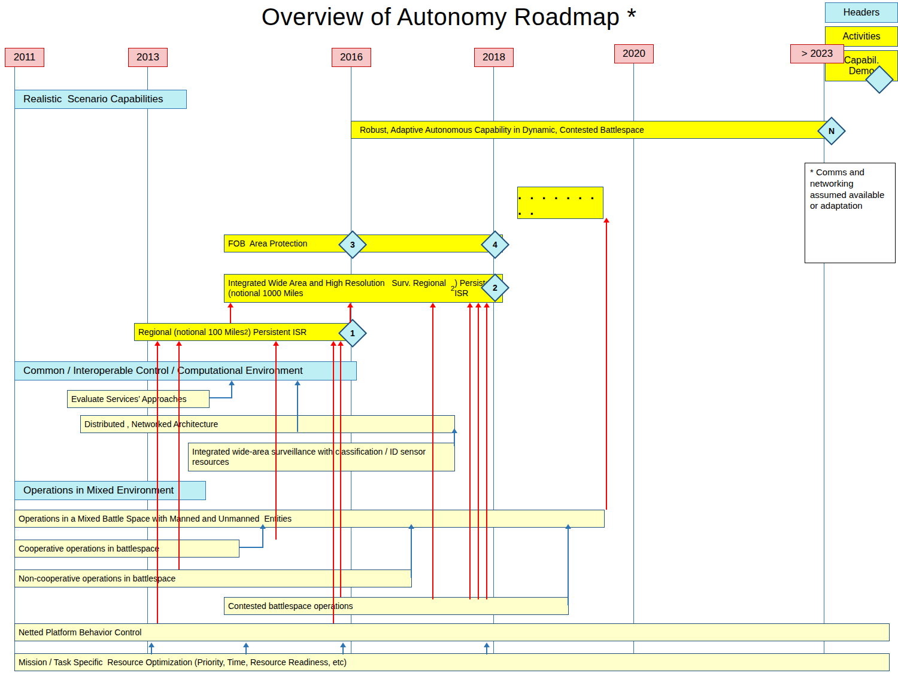Overview of Autonomy Roadmap *
Headers
Activities
Capabil.
Demo
2011
2013
2016
2018
2020
> 2023
Realistic Scenario Capabilities
Robust, Adaptive Autonomous Capability in Dynamic, Contested Battlespace
N
* Comms and networking assumed available or adaptation
. . . . . . . . .
FOB Area Protection
3
4
Integrated Wide Area and High Resolution Surv. Regional (notional 1000 Miles 2) Persistent ISR
2
Regional (notional 100 Miles 2) Persistent ISR
1
Common / Interoperable Control / Computational Environment
Evaluate Services’ Approaches
Distributed , Networked Architecture
Integrated wide-area surveillance with classification / ID sensor resources
Operations in Mixed Environment
Operations in a Mixed Battle Space with Manned and Unmanned Entities
Cooperative operations in battlespace
Non-cooperative operations in battlespace
Contested battlespace operations
Netted Platform Behavior Control
Mission / Task Specific Resource Optimization (Priority, Time, Resource Readiness, etc)